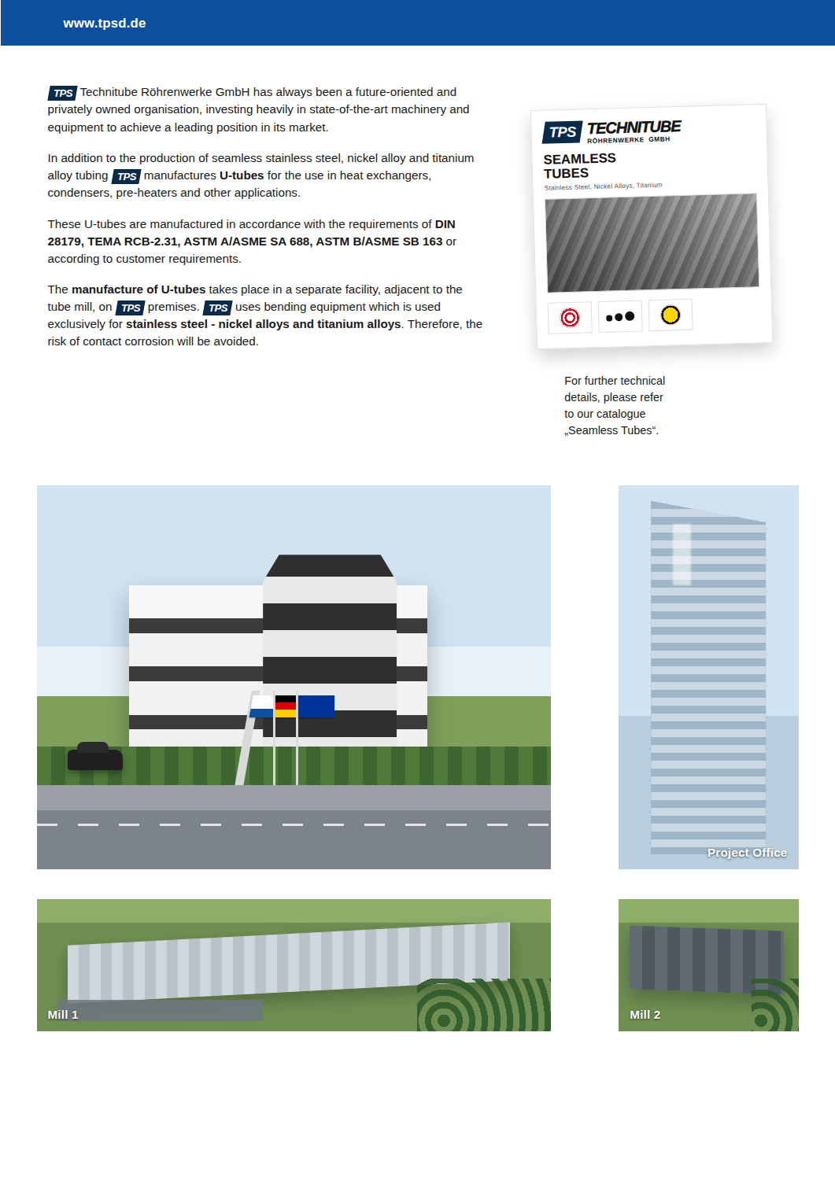www.tpsd.de
TPS Technitube Röhrenwerke GmbH has always been a future-oriented and privately owned organisation, investing heavily in state-of-the-art machinery and equipment to achieve a leading position in its market.
In addition to the production of seamless stainless steel, nickel alloy and titanium alloy tubing TPS manufactures U-tubes for the use in heat exchangers, condensers, pre-heaters and other applications.
These U-tubes are manufactured in accordance with the requirements of DIN 28179, TEMA RCB-2.31, ASTM A/ASME SA 688, ASTM B/ASME SB 163 or according to customer requirements.
The manufacture of U-tubes takes place in a separate facility, adjacent to the tube mill, on TPS premises. TPS uses bending equipment which is used exclusively for stainless steel - nickel alloys and titanium alloys. Therefore, the risk of contact corrosion will be avoided.
TPS TECHNITUBE RÖHRENWERKE GMBH
SEAMLESS
TUBES
Stainless Steel, Nickel Alloys, Titanium
For further technical
details, please refer
to our catalogue
„Seamless Tubes“.
Headquarter
Project Office
Mill 1
Mill 2